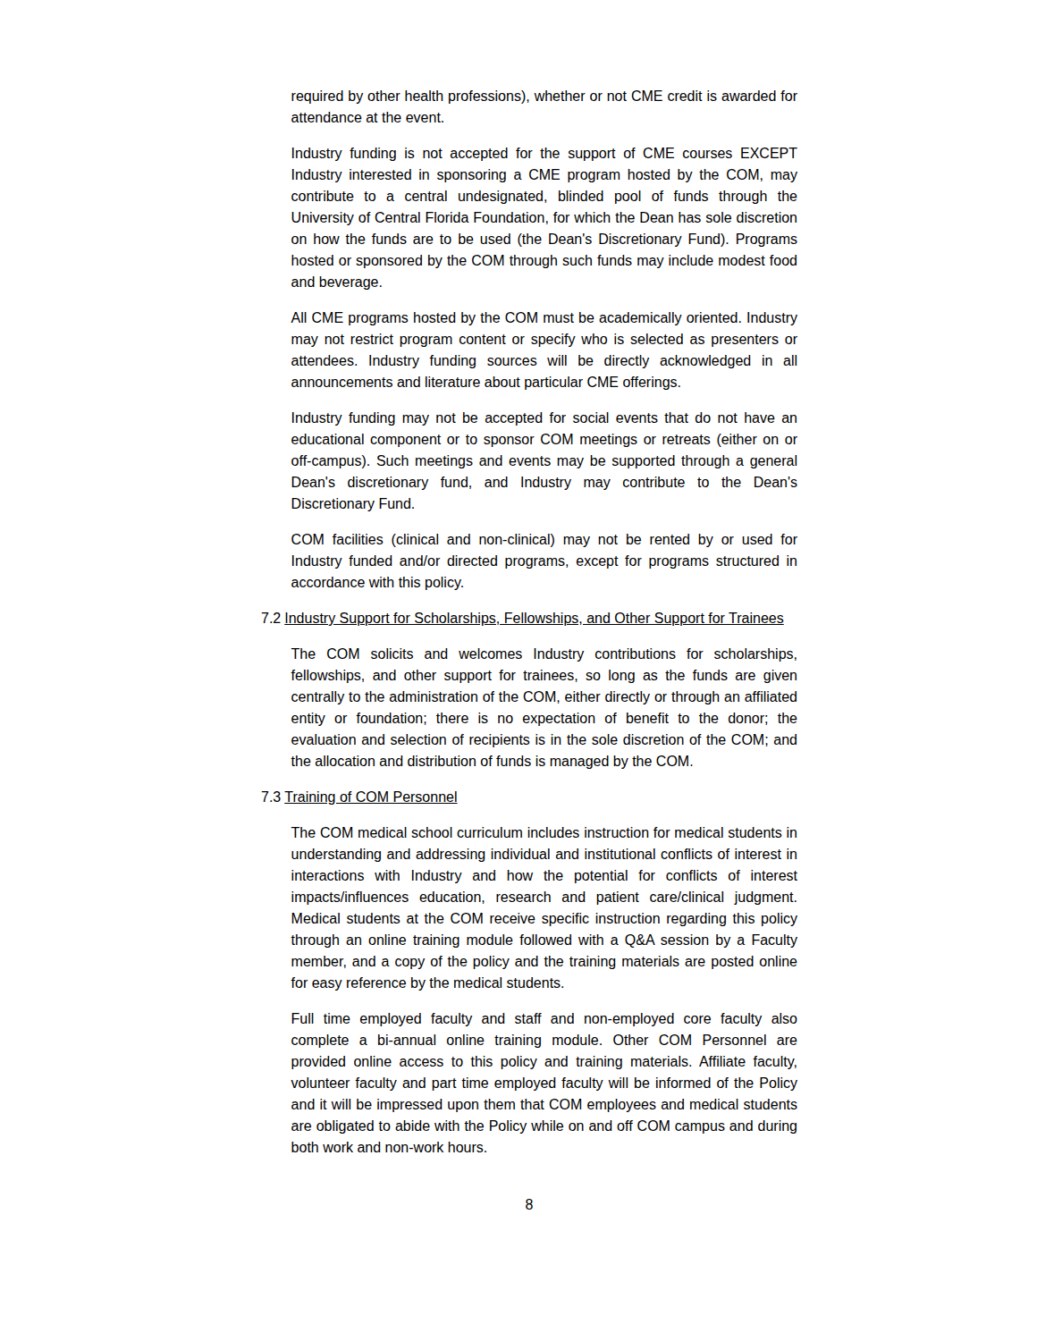required by other health professions), whether or not CME credit is awarded for attendance at the event.
Industry funding is not accepted for the support of CME courses EXCEPT Industry interested in sponsoring a CME program hosted by the COM, may contribute to a central undesignated, blinded pool of funds through the University of Central Florida Foundation, for which the Dean has sole discretion on how the funds are to be used (the Dean's Discretionary Fund). Programs hosted or sponsored by the COM through such funds may include modest food and beverage.
All CME programs hosted by the COM must be academically oriented. Industry may not restrict program content or specify who is selected as presenters or attendees. Industry funding sources will be directly acknowledged in all announcements and literature about particular CME offerings.
Industry funding may not be accepted for social events that do not have an educational component or to sponsor COM meetings or retreats (either on or off-campus). Such meetings and events may be supported through a general Dean's discretionary fund, and Industry may contribute to the Dean's Discretionary Fund.
COM facilities (clinical and non-clinical) may not be rented by or used for Industry funded and/or directed programs, except for programs structured in accordance with this policy.
7.2 Industry Support for Scholarships, Fellowships, and Other Support for Trainees
The COM solicits and welcomes Industry contributions for scholarships, fellowships, and other support for trainees, so long as the funds are given centrally to the administration of the COM, either directly or through an affiliated entity or foundation; there is no expectation of benefit to the donor; the evaluation and selection of recipients is in the sole discretion of the COM; and the allocation and distribution of funds is managed by the COM.
7.3 Training of COM Personnel
The COM medical school curriculum includes instruction for medical students in understanding and addressing individual and institutional conflicts of interest in interactions with Industry and how the potential for conflicts of interest impacts/influences education, research and patient care/clinical judgment. Medical students at the COM receive specific instruction regarding this policy through an online training module followed with a Q&A session by a Faculty member, and a copy of the policy and the training materials are posted online for easy reference by the medical students.
Full time employed faculty and staff and non-employed core faculty also complete a bi-annual online training module. Other COM Personnel are provided online access to this policy and training materials. Affiliate faculty, volunteer faculty and part time employed faculty will be informed of the Policy and it will be impressed upon them that COM employees and medical students are obligated to abide with the Policy while on and off COM campus and during both work and non-work hours.
8